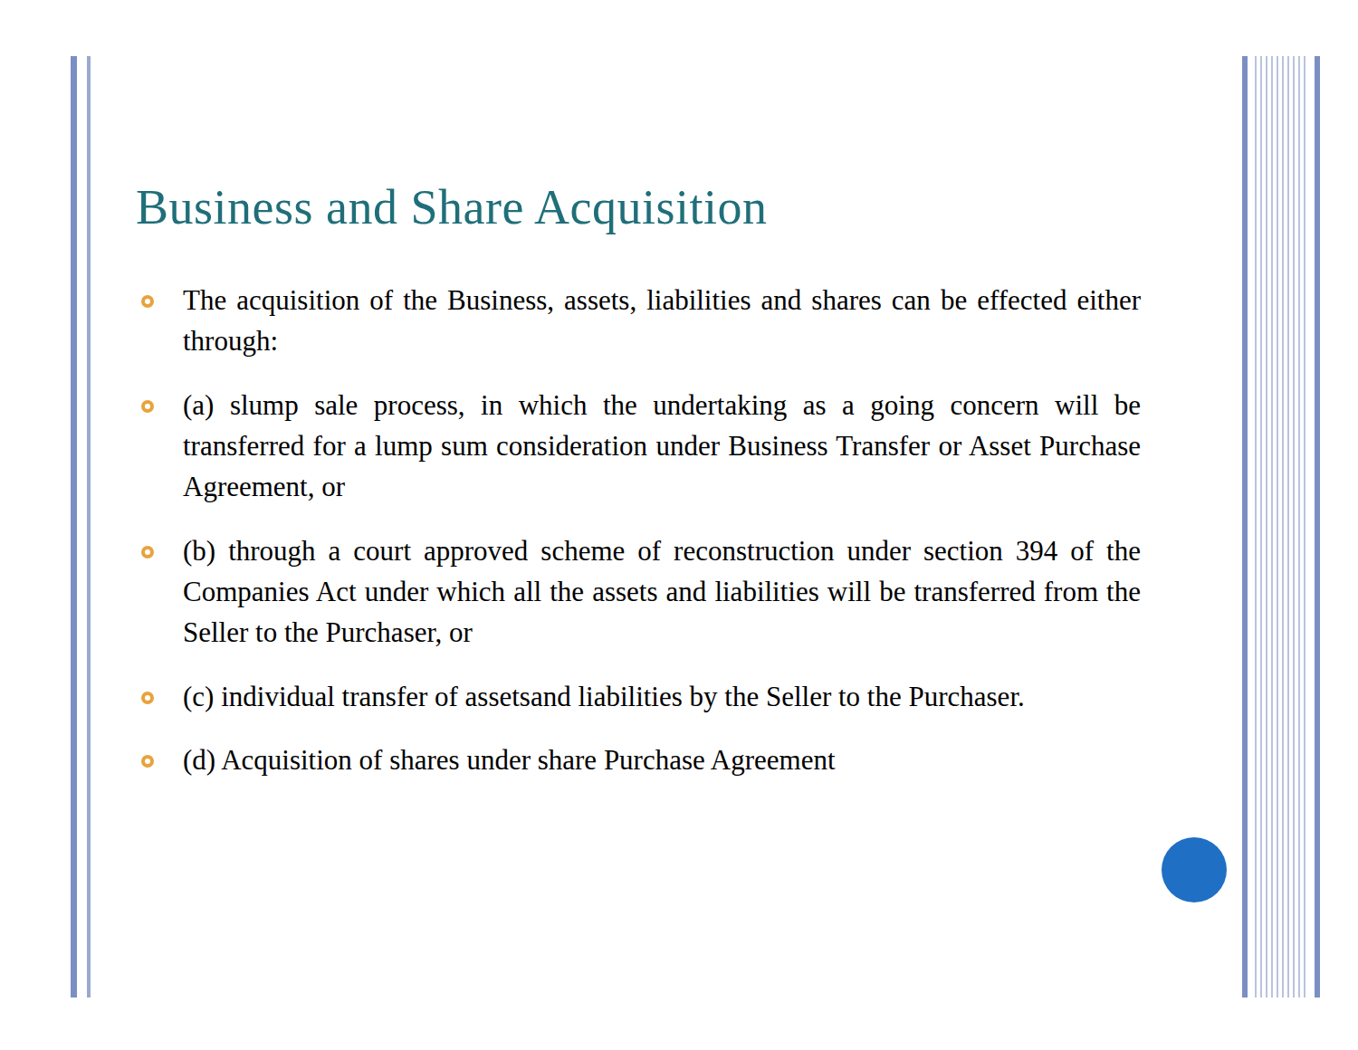Business and Share Acquisition
The acquisition of the Business, assets, liabilities and shares can be effected either through:
(a) slump sale process, in which the undertaking as a going concern will be transferred for a lump sum consideration under Business Transfer or Asset Purchase Agreement, or
(b) through a court approved scheme of reconstruction under section 394 of the Companies Act under which all the assets and liabilities will be transferred from the Seller to the Purchaser, or
(c) individual transfer of assetsand liabilities by the Seller to the Purchaser.
(d) Acquisition of shares under share Purchase Agreement